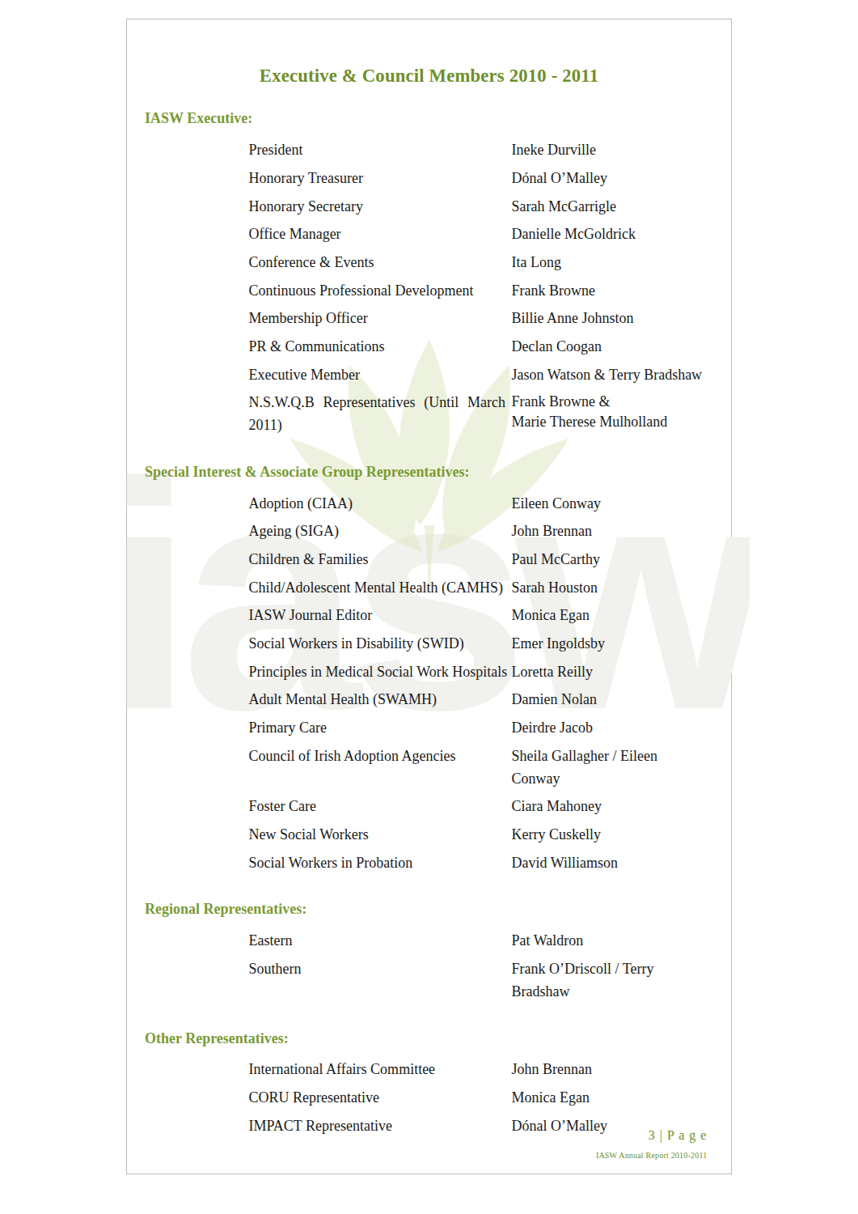iasw
Executive & Council Members 2010 - 2011
IASW Executive:
| President | Ineke Durville |
| Honorary Treasurer | Dónal O’Malley |
| Honorary Secretary | Sarah McGarrigle |
| Office Manager | Danielle McGoldrick |
| Conference & Events | Ita Long |
| Continuous Professional Development | Frank Browne |
| Membership Officer | Billie Anne Johnston |
| PR & Communications | Declan Coogan |
| Executive Member | Jason Watson & Terry Bradshaw |
| N.S.W.Q.B Representatives (Until March 2011) | Frank Browne & Marie Therese Mulholland |
Special Interest & Associate Group Representatives:
| Adoption (CIAA) | Eileen Conway |
| Ageing (SIGA) | John Brennan |
| Children & Families | Paul McCarthy |
| Child/Adolescent Mental Health (CAMHS) | Sarah Houston |
| IASW Journal Editor | Monica Egan |
| Social Workers in Disability (SWID) | Emer Ingoldsby |
| Principles in Medical Social Work Hospitals | Loretta Reilly |
| Adult Mental Health (SWAMH) | Damien Nolan |
| Primary Care | Deirdre Jacob |
| Council of Irish Adoption Agencies | Sheila Gallagher / Eileen Conway |
| Foster Care | Ciara Mahoney |
| New Social Workers | Kerry Cuskelly |
| Social Workers in Probation | David Williamson |
Regional Representatives:
| Eastern | Pat Waldron |
| Southern | Frank O’Driscoll / Terry Bradshaw |
Other Representatives:
| International Affairs Committee | John Brennan |
| CORU Representative | Monica Egan |
| IMPACT Representative | Dónal O’Malley |
3 | P a g e
IASW Annual Report 2010-2011